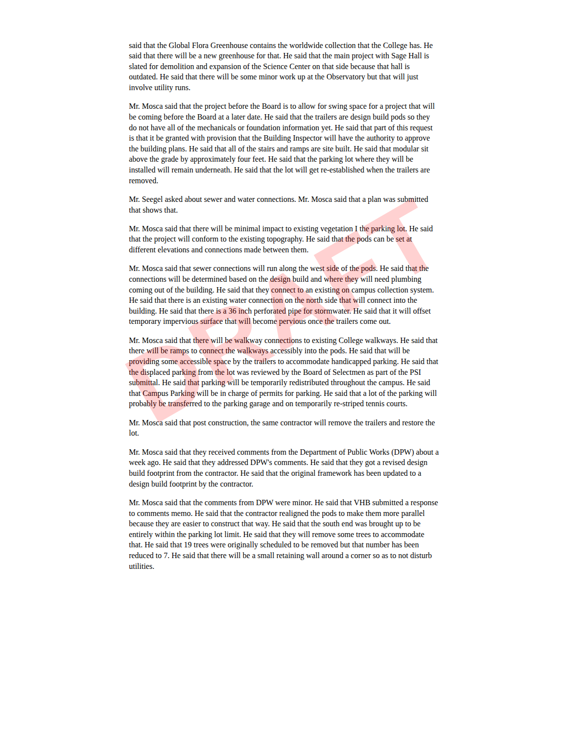DRAFT
said that the Global Flora Greenhouse contains the worldwide collection that the College has. He said that there will be a new greenhouse for that. He said that the main project with Sage Hall is slated for demolition and expansion of the Science Center on that side because that hall is outdated. He said that there will be some minor work up at the Observatory but that will just involve utility runs.
Mr. Mosca said that the project before the Board is to allow for swing space for a project that will be coming before the Board at a later date. He said that the trailers are design build pods so they do not have all of the mechanicals or foundation information yet. He said that part of this request is that it be granted with provision that the Building Inspector will have the authority to approve the building plans. He said that all of the stairs and ramps are site built. He said that modular sit above the grade by approximately four feet. He said that the parking lot where they will be installed will remain underneath. He said that the lot will get re-established when the trailers are removed.
Mr. Seegel asked about sewer and water connections. Mr. Mosca said that a plan was submitted that shows that.
Mr. Mosca said that there will be minimal impact to existing vegetation I the parking lot. He said that the project will conform to the existing topography. He said that the pods can be set at different elevations and connections made between them.
Mr. Mosca said that sewer connections will run along the west side of the pods. He said that the connections will be determined based on the design build and where they will need plumbing coming out of the building. He said that they connect to an existing on campus collection system. He said that there is an existing water connection on the north side that will connect into the building. He said that there is a 36 inch perforated pipe for stormwater. He said that it will offset temporary impervious surface that will become pervious once the trailers come out.
Mr. Mosca said that there will be walkway connections to existing College walkways. He said that there will be ramps to connect the walkways accessibly into the pods. He said that will be providing some accessible space by the trailers to accommodate handicapped parking. He said that the displaced parking from the lot was reviewed by the Board of Selectmen as part of the PSI submittal. He said that parking will be temporarily redistributed throughout the campus. He said that Campus Parking will be in charge of permits for parking. He said that a lot of the parking will probably be transferred to the parking garage and on temporarily re-striped tennis courts.
Mr. Mosca said that post construction, the same contractor will remove the trailers and restore the lot.
Mr. Mosca said that they received comments from the Department of Public Works (DPW) about a week ago. He said that they addressed DPW's comments. He said that they got a revised design build footprint from the contractor. He said that the original framework has been updated to a design build footprint by the contractor.
Mr. Mosca said that the comments from DPW were minor. He said that VHB submitted a response to comments memo. He said that the contractor realigned the pods to make them more parallel because they are easier to construct that way. He said that the south end was brought up to be entirely within the parking lot limit. He said that they will remove some trees to accommodate that. He said that 19 trees were originally scheduled to be removed but that number has been reduced to 7. He said that there will be a small retaining wall around a corner so as to not disturb utilities.